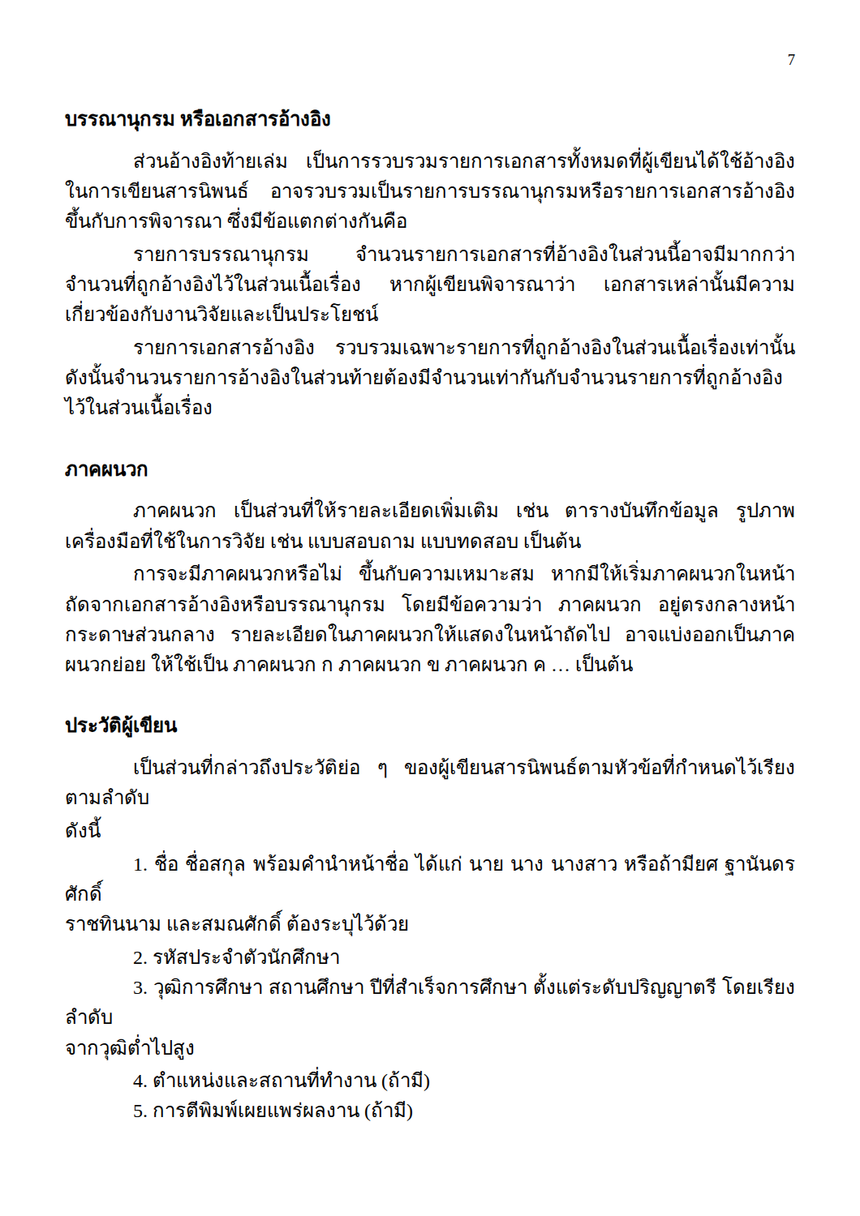7
บรรณานุกรม หรือเอกสารอ้างอิง
ส่วนอ้างอิงท้ายเล่ม เป็นการรวบรวมรายการเอกสารทั้งหมดที่ผู้เขียนได้ใช้อ้างอิงในการเขียนสารนิพนธ์ อาจรวบรวมเป็นรายการบรรณานุกรมหรือรายการเอกสารอ้างอิงขึ้นกับการพิจารณา ซึ่งมีข้อแตกต่างกันคือ
รายการบรรณานุกรม จำนวนรายการเอกสารที่อ้างอิงในส่วนนี้อาจมีมากกว่าจำนวนที่ถูกอ้างอิงไว้ในส่วนเนื้อเรื่อง หากผู้เขียนพิจารณาว่า เอกสารเหล่านั้นมีความเกี่ยวข้องกับงานวิจัยและเป็นประโยชน์
รายการเอกสารอ้างอิง รวบรวมเฉพาะรายการที่ถูกอ้างอิงในส่วนเนื้อเรื่องเท่านั้น ดังนั้นจำนวนรายการอ้างอิงในส่วนท้ายต้องมีจำนวนเท่ากันกับจำนวนรายการที่ถูกอ้างอิงไว้ในส่วนเนื้อเรื่อง
ภาคผนวก
ภาคผนวก เป็นส่วนที่ให้รายละเอียดเพิ่มเติม เช่น ตารางบันทึกข้อมูล รูปภาพ เครื่องมือที่ใช้ในการวิจัย เช่น แบบสอบถาม แบบทดสอบ เป็นต้น
การจะมีภาคผนวกหรือไม่ ขึ้นกับความเหมาะสม หากมีให้เริ่มภาคผนวกในหน้าถัดจากเอกสารอ้างอิงหรือบรรณานุกรม โดยมีข้อความว่า ภาคผนวก อยู่ตรงกลางหน้ากระดาษส่วนกลาง รายละเอียดในภาคผนวกให้แสดงในหน้าถัดไป อาจแบ่งออกเป็นภาคผนวกย่อย ให้ใช้เป็น ภาคผนวก ก ภาคผนวก ข ภาคผนวก ค … เป็นต้น
ประวัติผู้เขียน
เป็นส่วนที่กล่าวถึงประวัติย่อ ๆ ของผู้เขียนสารนิพนธ์ตามหัวข้อที่กำหนดไว้เรียงตามลำดับ
ดังนี้
1. ชื่อ ชื่อสกุล พร้อมคำนำหน้าชื่อ ได้แก่ นาย นาง นางสาว หรือถ้ามียศ ฐานันดรศักดิ์
ราชทินนาม และสมณศักดิ์ ต้องระบุไว้ด้วย
2. รหัสประจำตัวนักศึกษา
3. วุฒิการศึกษา สถานศึกษา ปีที่สำเร็จการศึกษา ตั้งแต่ระดับปริญญาตรี โดยเรียงลำดับ
จากวุฒิต่ำไปสูง
4. ตำแหน่งและสถานที่ทำงาน (ถ้ามี)
5. การตีพิมพ์เผยแพร่ผลงาน (ถ้ามี)